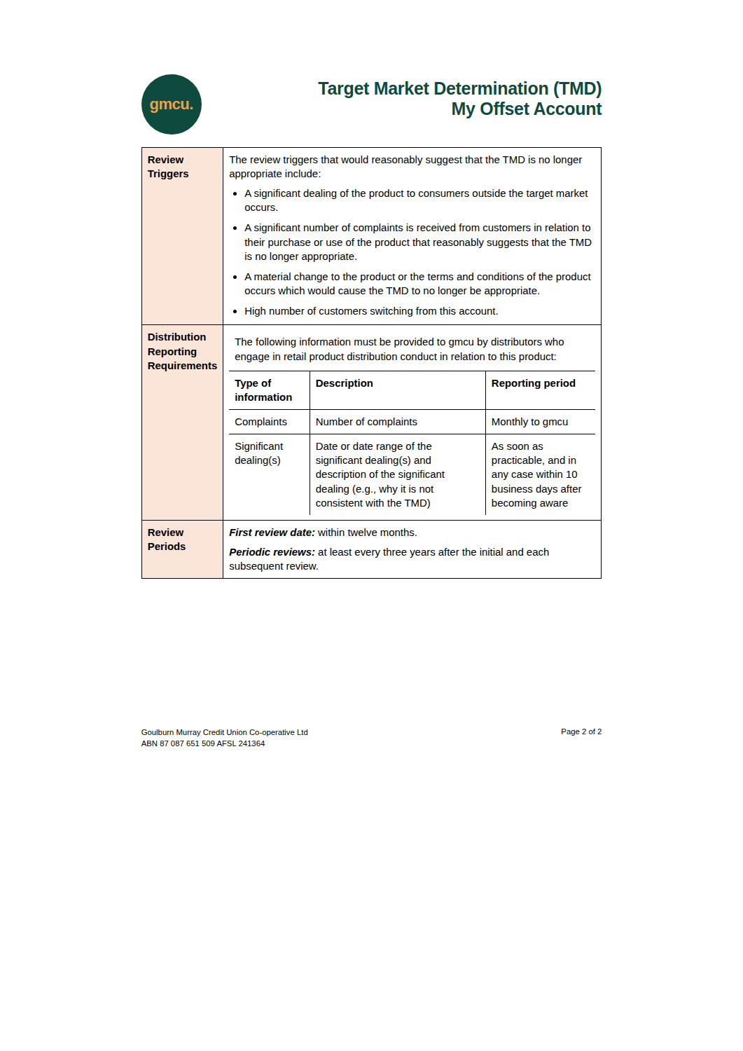gmcu.
Target Market Determination (TMD) My Offset Account
| Review Triggers | The review triggers that would reasonably suggest that the TMD is no longer appropriate include: A significant dealing of the product to consumers outside the target market occurs. A significant number of complaints is received from customers in relation to their purchase or use of the product that reasonably suggests that the TMD is no longer appropriate. A material change to the product or the terms and conditions of the product occurs which would cause the TMD to no longer be appropriate. High number of customers switching from this account. |
| Distribution Reporting Requirements | The following information must be provided to gmcu by distributors who engage in retail product distribution conduct in relation to this product: / Type of information / Description / Reporting period / / --- / --- / --- / / Complaints / Number of complaints / Monthly to gmcu / / Significant dealing(s) / Date or date range of the significant dealing(s) and description of the significant dealing (e.g., why it is not consistent with the TMD) / As soon as practicable, and in any case within 10 business days after becoming aware / |
| Review Periods | First review date: within twelve months. Periodic reviews: at least every three years after the initial and each subsequent review. |
Goulburn Murray Credit Union Co-operative Ltd
ABN 87 087 651 509 AFSL 241364
Page 2 of 2